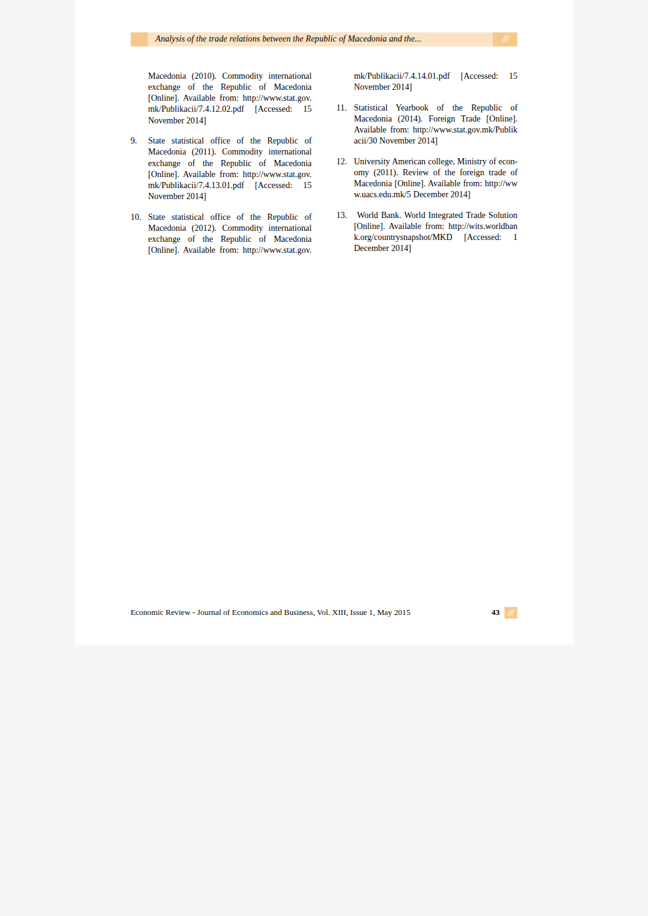Analysis of the trade relations between the Republic of Macedonia and the...
///
Macedonia (2010). Commodity international exchange of the Republic of Macedonia [Online]. Available from: http://www.stat.gov.mk/Publikacii/7.4.12.02.pdf [Accessed: 15 November 2014]
9. State statistical office of the Republic of Macedonia (2011). Commodity international exchange of the Republic of Macedonia [Online]. Available from: http://www.stat.gov.mk/Publikacii/7.4.13.01.pdf [Accessed: 15 November 2014]
10. State statistical office of the Republic of Macedonia (2012). Commodity international exchange of the Republic of Macedonia [Online]. Available from: http://www.stat.gov.mk/Publikacii/7.4.14.01.pdf [Accessed: 15 November 2014]
11. Statistical Yearbook of the Republic of Macedonia (2014). Foreign Trade [Online]. Available from: http://www.stat.gov.mk/Publikacii/30 November 2014]
12. University American college, Ministry of economy (2011). Review of the foreign trade of Macedonia [Online]. Available from: http://www.uacs.edu.mk/5 December 2014]
13. World Bank. World Integrated Trade Solution [Online]. Available from: http://wits.worldbank.org/countrysnapshot/MKD [Accessed: 1 December 2014]
Economic Review - Journal of Economics and Business, Vol. XIII, Issue 1, May 2015
43
///